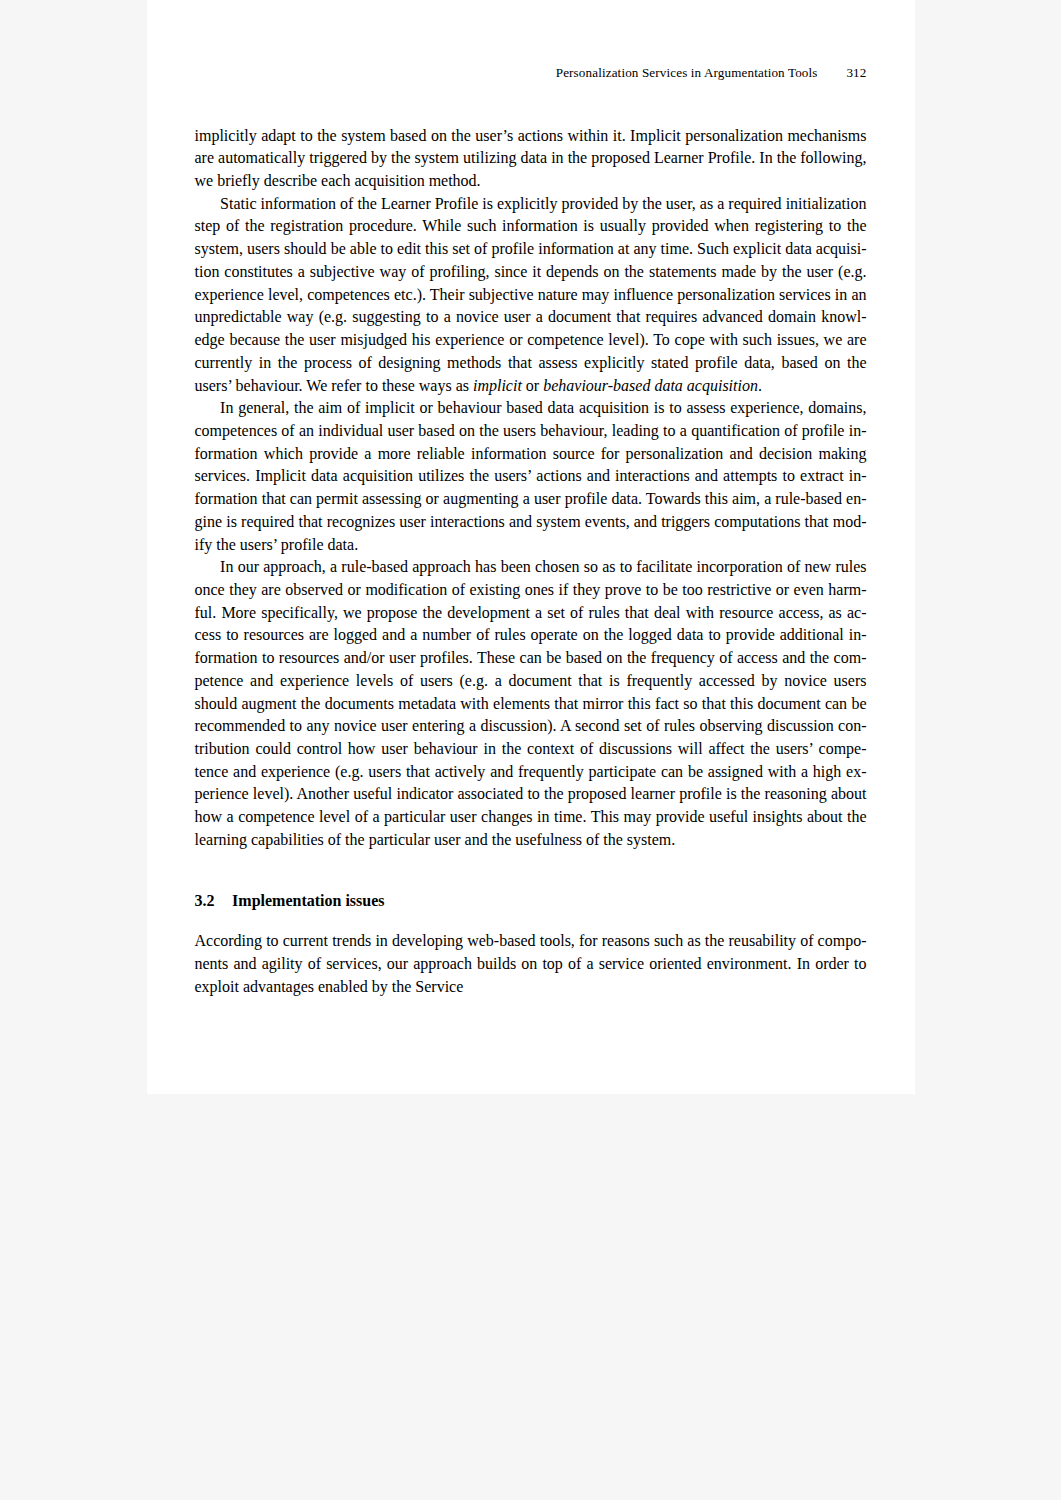Personalization Services in Argumentation Tools312
implicitly adapt to the system based on the user’s actions within it. Implicit personalization mechanisms are automatically triggered by the system utilizing data in the proposed Learner Profile. In the following, we briefly describe each acquisition method.
Static information of the Learner Profile is explicitly provided by the user, as a required initialization step of the registration procedure. While such information is usually provided when registering to the system, users should be able to edit this set of profile information at any time. Such explicit data acquisition constitutes a subjective way of profiling, since it depends on the statements made by the user (e.g. experience level, competences etc.). Their subjective nature may influence personalization services in an unpredictable way (e.g. suggesting to a novice user a document that requires advanced domain knowledge because the user misjudged his experience or competence level). To cope with such issues, we are currently in the process of designing methods that assess explicitly stated profile data, based on the users’ behaviour. We refer to these ways as implicit or behaviour-based data acquisition.
In general, the aim of implicit or behaviour based data acquisition is to assess experience, domains, competences of an individual user based on the users behaviour, leading to a quantification of profile information which provide a more reliable information source for personalization and decision making services. Implicit data acquisition utilizes the users’ actions and interactions and attempts to extract information that can permit assessing or augmenting a user profile data. Towards this aim, a rule-based engine is required that recognizes user interactions and system events, and triggers computations that modify the users’ profile data.
In our approach, a rule-based approach has been chosen so as to facilitate incorporation of new rules once they are observed or modification of existing ones if they prove to be too restrictive or even harmful. More specifically, we propose the development a set of rules that deal with resource access, as access to resources are logged and a number of rules operate on the logged data to provide additional information to resources and/or user profiles. These can be based on the frequency of access and the competence and experience levels of users (e.g. a document that is frequently accessed by novice users should augment the documents metadata with elements that mirror this fact so that this document can be recommended to any novice user entering a discussion). A second set of rules observing discussion contribution could control how user behaviour in the context of discussions will affect the users’ competence and experience (e.g. users that actively and frequently participate can be assigned with a high experience level). Another useful indicator associated to the proposed learner profile is the reasoning about how a competence level of a particular user changes in time. This may provide useful insights about the learning capabilities of the particular user and the usefulness of the system.
3.2 Implementation issues
According to current trends in developing web-based tools, for reasons such as the reusability of components and agility of services, our approach builds on top of a service oriented environment. In order to exploit advantages enabled by the Service